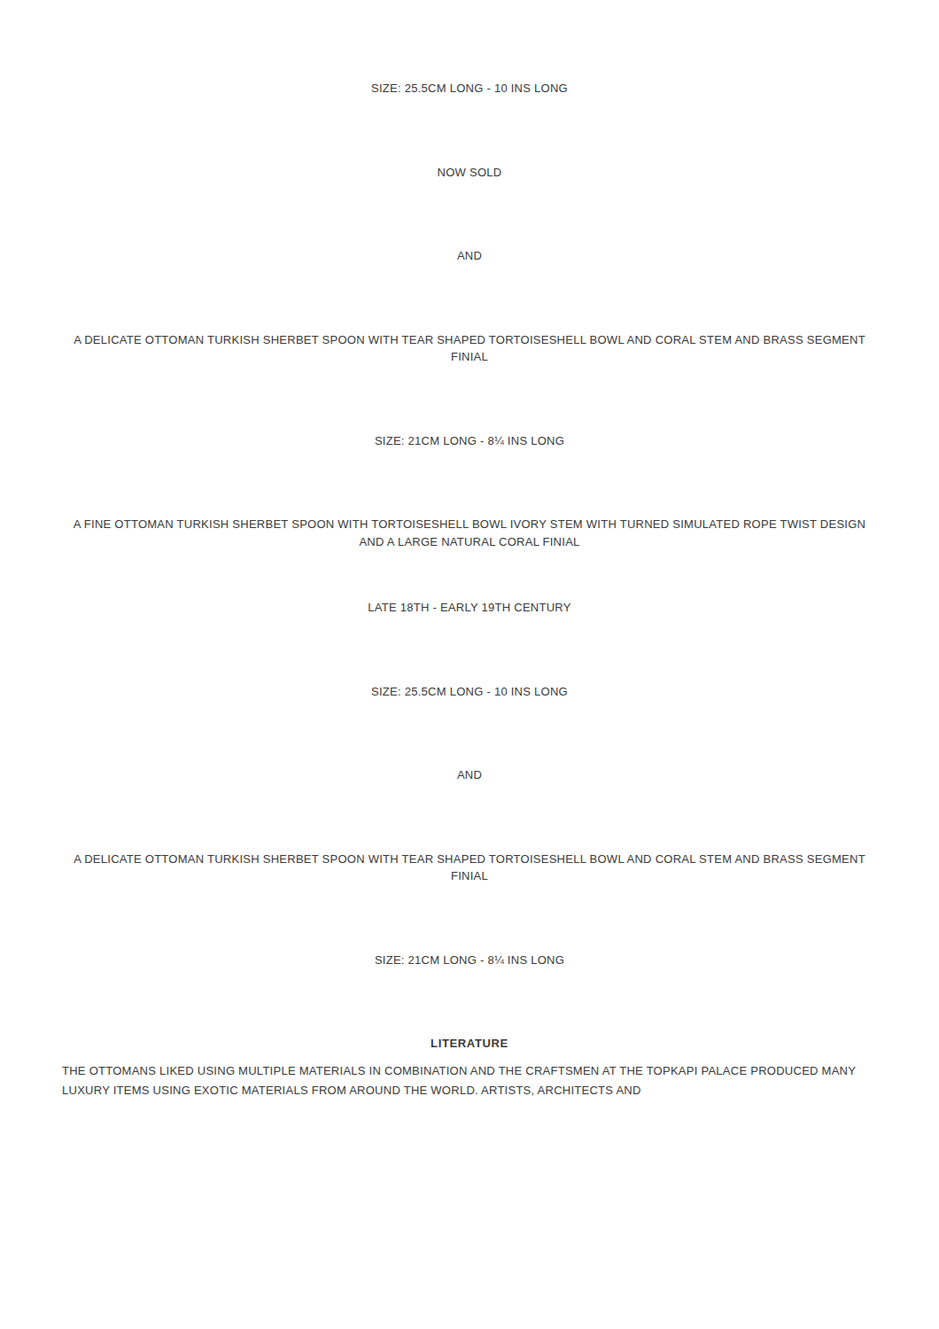SIZE: 25.5CM LONG - 10 INS LONG
NOW SOLD
AND
A DELICATE OTTOMAN TURKISH SHERBET SPOON WITH TEAR SHAPED TORTOISESHELL BOWL AND CORAL STEM AND BRASS SEGMENT FINIAL
SIZE: 21CM LONG - 8¼ INS LONG
A FINE OTTOMAN TURKISH SHERBET SPOON WITH TORTOISESHELL BOWL IVORY STEM WITH TURNED SIMULATED ROPE TWIST DESIGN AND A LARGE NATURAL CORAL FINIAL
LATE 18TH - EARLY 19TH CENTURY
SIZE: 25.5CM LONG - 10 INS LONG
AND
A DELICATE OTTOMAN TURKISH SHERBET SPOON WITH TEAR SHAPED TORTOISESHELL BOWL AND CORAL STEM AND BRASS SEGMENT FINIAL
SIZE: 21CM LONG - 8¼ INS LONG
LITERATURE
THE OTTOMANS LIKED USING MULTIPLE MATERIALS IN COMBINATION AND THE CRAFTSMEN AT THE TOPKAPI PALACE PRODUCED MANY LUXURY ITEMS USING EXOTIC MATERIALS FROM AROUND THE WORLD. ARTISTS, ARCHITECTS AND